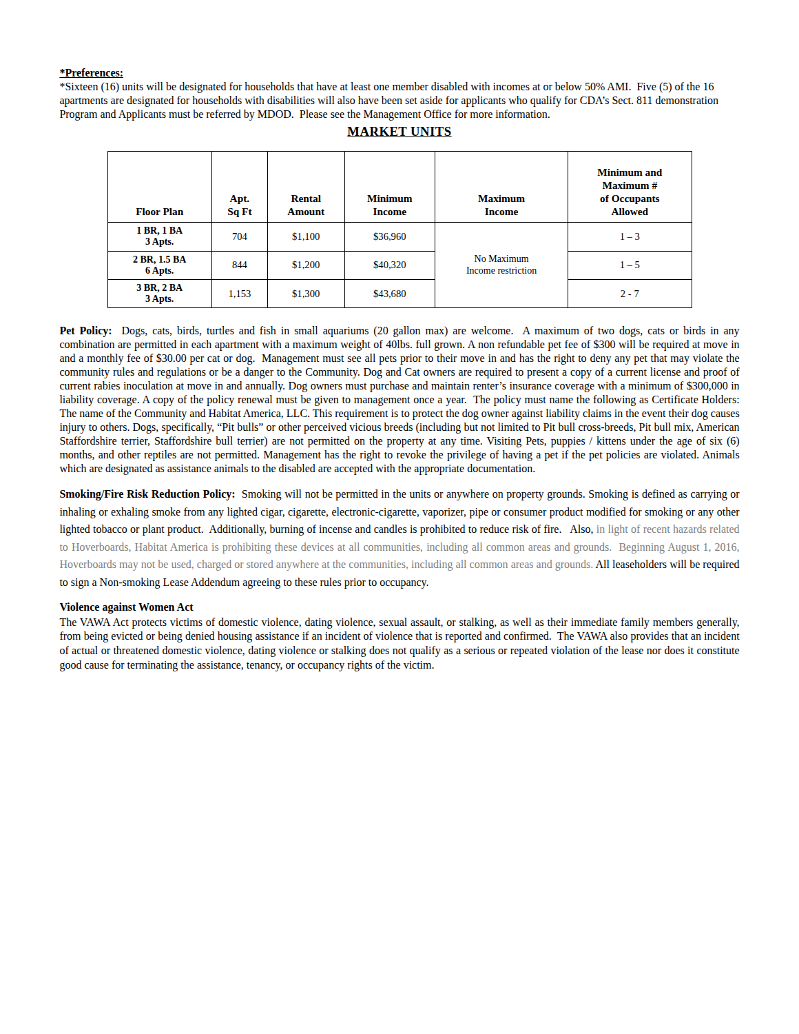*Preferences:
*Sixteen (16) units will be designated for households that have at least one member disabled with incomes at or below 50% AMI. Five (5) of the 16 apartments are designated for households with disabilities will also have been set aside for applicants who qualify for CDA’s Sect. 811 demonstration Program and Applicants must be referred by MDOD. Please see the Management Office for more information.
MARKET UNITS
| Floor Plan | Apt. Sq Ft | Rental Amount | Minimum Income | Maximum Income | Minimum and Maximum # of Occupants Allowed |
| --- | --- | --- | --- | --- | --- |
| 1 BR, 1 BA 3 Apts. | 704 | $1,100 | $36,960 | No Maximum Income restriction | 1 – 3 |
| 2 BR, 1.5 BA 6 Apts. | 844 | $1,200 | $40,320 | 1 – 5 |
| 3 BR, 2 BA 3 Apts. | 1,153 | $1,300 | $43,680 | 2 - 7 |
Pet Policy: Dogs, cats, birds, turtles and fish in small aquariums (20 gallon max) are welcome. A maximum of two dogs, cats or birds in any combination are permitted in each apartment with a maximum weight of 40lbs. full grown. A non refundable pet fee of $300 will be required at move in and a monthly fee of $30.00 per cat or dog. Management must see all pets prior to their move in and has the right to deny any pet that may violate the community rules and regulations or be a danger to the Community. Dog and Cat owners are required to present a copy of a current license and proof of current rabies inoculation at move in and annually. Dog owners must purchase and maintain renter’s insurance coverage with a minimum of $300,000 in liability coverage. A copy of the policy renewal must be given to management once a year. The policy must name the following as Certificate Holders: The name of the Community and Habitat America, LLC. This requirement is to protect the dog owner against liability claims in the event their dog causes injury to others. Dogs, specifically, “Pit bulls” or other perceived vicious breeds (including but not limited to Pit bull cross-breeds, Pit bull mix, American Staffordshire terrier, Staffordshire bull terrier) are not permitted on the property at any time. Visiting Pets, puppies / kittens under the age of six (6) months, and other reptiles are not permitted. Management has the right to revoke the privilege of having a pet if the pet policies are violated. Animals which are designated as assistance animals to the disabled are accepted with the appropriate documentation.
Smoking/Fire Risk Reduction Policy: Smoking will not be permitted in the units or anywhere on property grounds. Smoking is defined as carrying or inhaling or exhaling smoke from any lighted cigar, cigarette, electronic-cigarette, vaporizer, pipe or consumer product modified for smoking or any other lighted tobacco or plant product. Additionally, burning of incense and candles is prohibited to reduce risk of fire. Also, in light of recent hazards related to Hoverboards, Habitat America is prohibiting these devices at all communities, including all common areas and grounds. Beginning August 1, 2016, Hoverboards may not be used, charged or stored anywhere at the communities, including all common areas and grounds. All leaseholders will be required to sign a Non-smoking Lease Addendum agreeing to these rules prior to occupancy.
Violence against Women Act
The VAWA Act protects victims of domestic violence, dating violence, sexual assault, or stalking, as well as their immediate family members generally, from being evicted or being denied housing assistance if an incident of violence that is reported and confirmed. The VAWA also provides that an incident of actual or threatened domestic violence, dating violence or stalking does not qualify as a serious or repeated violation of the lease nor does it constitute good cause for terminating the assistance, tenancy, or occupancy rights of the victim.